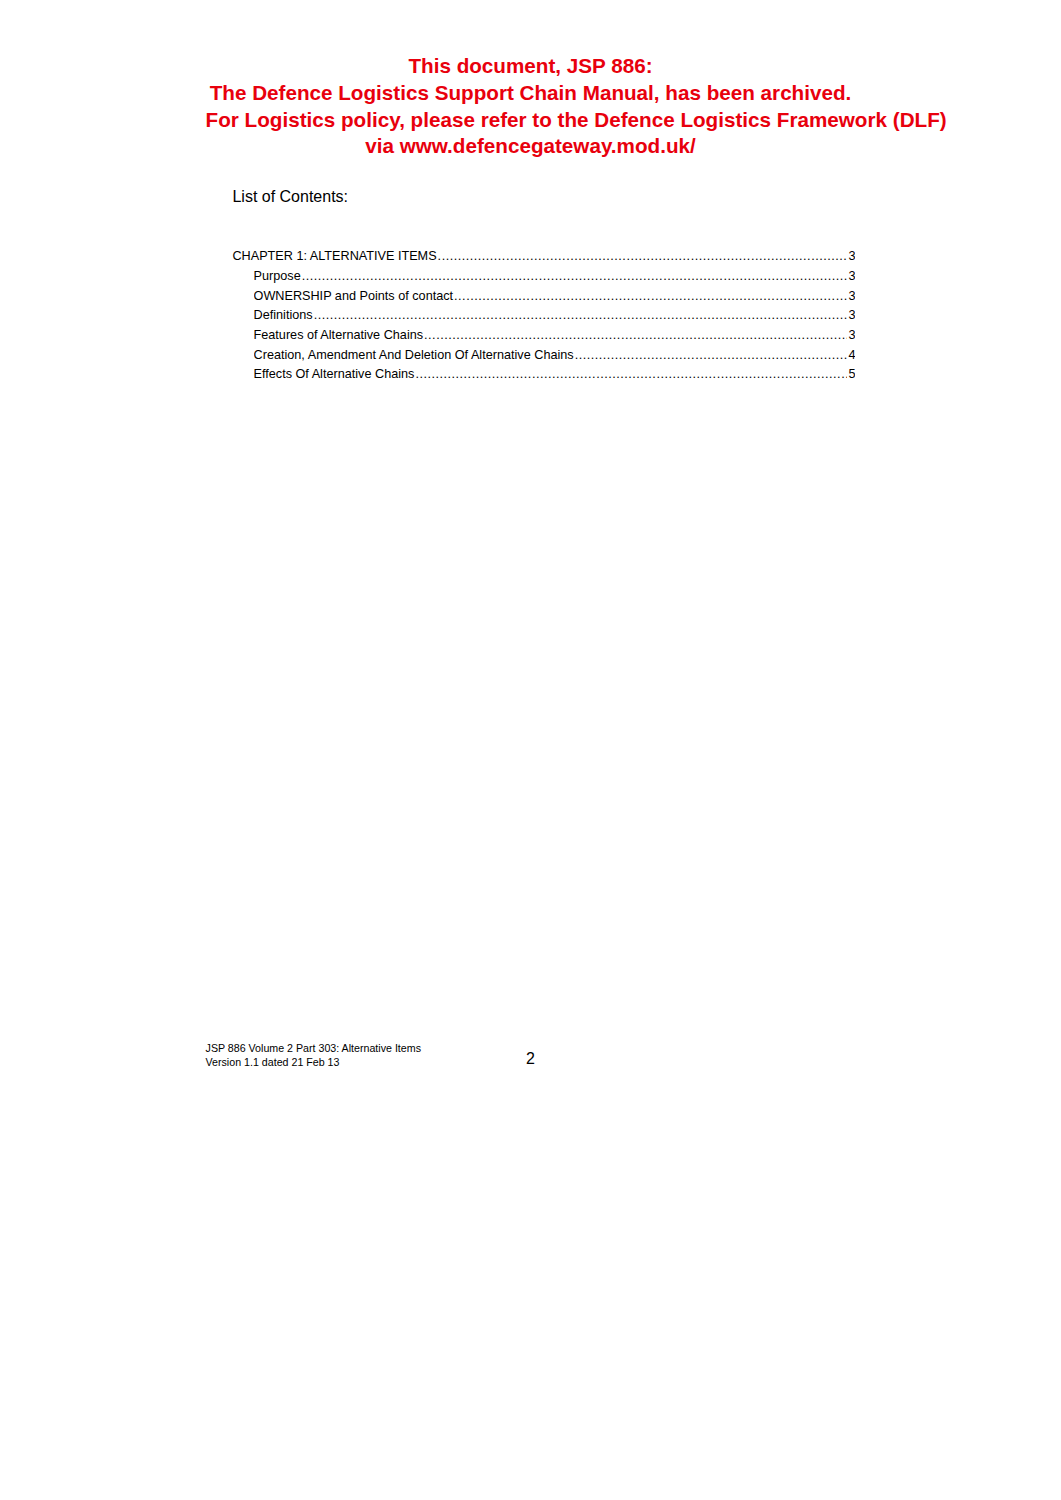This document, JSP 886: The Defence Logistics Support Chain Manual, has been archived. For Logistics policy, please refer to the Defence Logistics Framework (DLF) via www.defencegateway.mod.uk/
List of Contents:
CHAPTER 1: ALTERNATIVE ITEMS ................................................................................................................. 3
Purpose ......................................................................................................................................... 3
OWNERSHIP and Points of contact ............................................................................................................. 3
Definitions ..................................................................................................................................... 3
Features of Alternative Chains ................................................................................................................. 3
Creation, Amendment And Deletion Of Alternative Chains ............................................................................. 4
Effects Of Alternative Chains ..................................................................................................................... 5
JSP 886 Volume 2 Part 303: Alternative Items
Version 1.1 dated 21 Feb 13
2